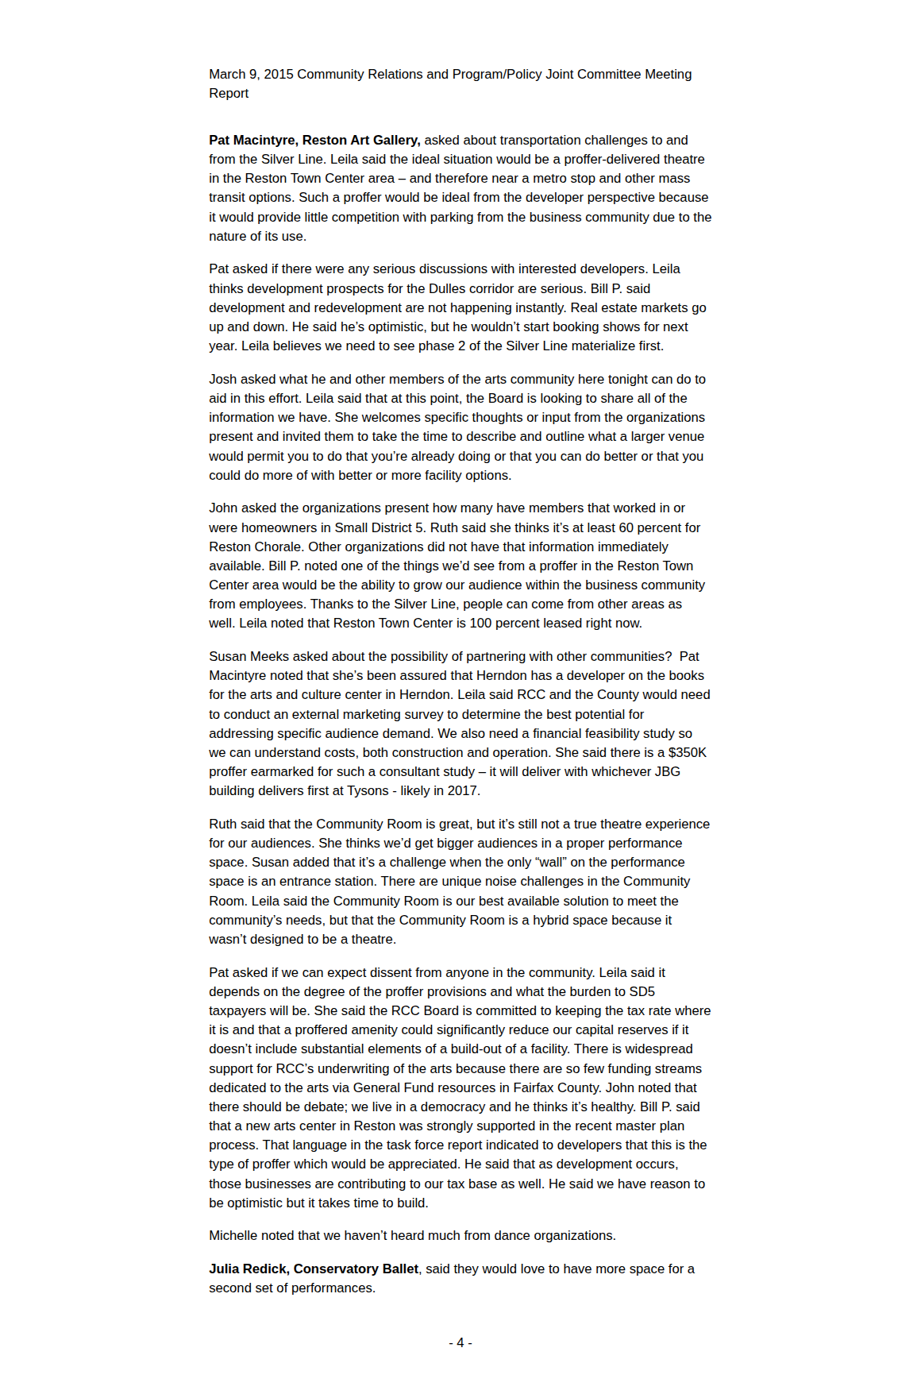March 9, 2015 Community Relations and Program/Policy Joint Committee Meeting Report
Pat Macintyre, Reston Art Gallery, asked about transportation challenges to and from the Silver Line. Leila said the ideal situation would be a proffer-delivered theatre in the Reston Town Center area – and therefore near a metro stop and other mass transit options. Such a proffer would be ideal from the developer perspective because it would provide little competition with parking from the business community due to the nature of its use.
Pat asked if there were any serious discussions with interested developers. Leila thinks development prospects for the Dulles corridor are serious. Bill P. said development and redevelopment are not happening instantly. Real estate markets go up and down. He said he’s optimistic, but he wouldn’t start booking shows for next year. Leila believes we need to see phase 2 of the Silver Line materialize first.
Josh asked what he and other members of the arts community here tonight can do to aid in this effort. Leila said that at this point, the Board is looking to share all of the information we have. She welcomes specific thoughts or input from the organizations present and invited them to take the time to describe and outline what a larger venue would permit you to do that you’re already doing or that you can do better or that you could do more of with better or more facility options.
John asked the organizations present how many have members that worked in or were homeowners in Small District 5. Ruth said she thinks it’s at least 60 percent for Reston Chorale. Other organizations did not have that information immediately available. Bill P. noted one of the things we’d see from a proffer in the Reston Town Center area would be the ability to grow our audience within the business community from employees. Thanks to the Silver Line, people can come from other areas as well. Leila noted that Reston Town Center is 100 percent leased right now.
Susan Meeks asked about the possibility of partnering with other communities? Pat Macintyre noted that she’s been assured that Herndon has a developer on the books for the arts and culture center in Herndon. Leila said RCC and the County would need to conduct an external marketing survey to determine the best potential for addressing specific audience demand. We also need a financial feasibility study so we can understand costs, both construction and operation. She said there is a $350K proffer earmarked for such a consultant study – it will deliver with whichever JBG building delivers first at Tysons - likely in 2017.
Ruth said that the Community Room is great, but it’s still not a true theatre experience for our audiences. She thinks we’d get bigger audiences in a proper performance space. Susan added that it’s a challenge when the only “wall” on the performance space is an entrance station. There are unique noise challenges in the Community Room. Leila said the Community Room is our best available solution to meet the community’s needs, but that the Community Room is a hybrid space because it wasn’t designed to be a theatre.
Pat asked if we can expect dissent from anyone in the community. Leila said it depends on the degree of the proffer provisions and what the burden to SD5 taxpayers will be. She said the RCC Board is committed to keeping the tax rate where it is and that a proffered amenity could significantly reduce our capital reserves if it doesn’t include substantial elements of a build-out of a facility. There is widespread support for RCC’s underwriting of the arts because there are so few funding streams dedicated to the arts via General Fund resources in Fairfax County. John noted that there should be debate; we live in a democracy and he thinks it’s healthy. Bill P. said that a new arts center in Reston was strongly supported in the recent master plan process. That language in the task force report indicated to developers that this is the type of proffer which would be appreciated. He said that as development occurs, those businesses are contributing to our tax base as well. He said we have reason to be optimistic but it takes time to build.
Michelle noted that we haven’t heard much from dance organizations.
Julia Redick, Conservatory Ballet, said they would love to have more space for a second set of performances.
- 4 -